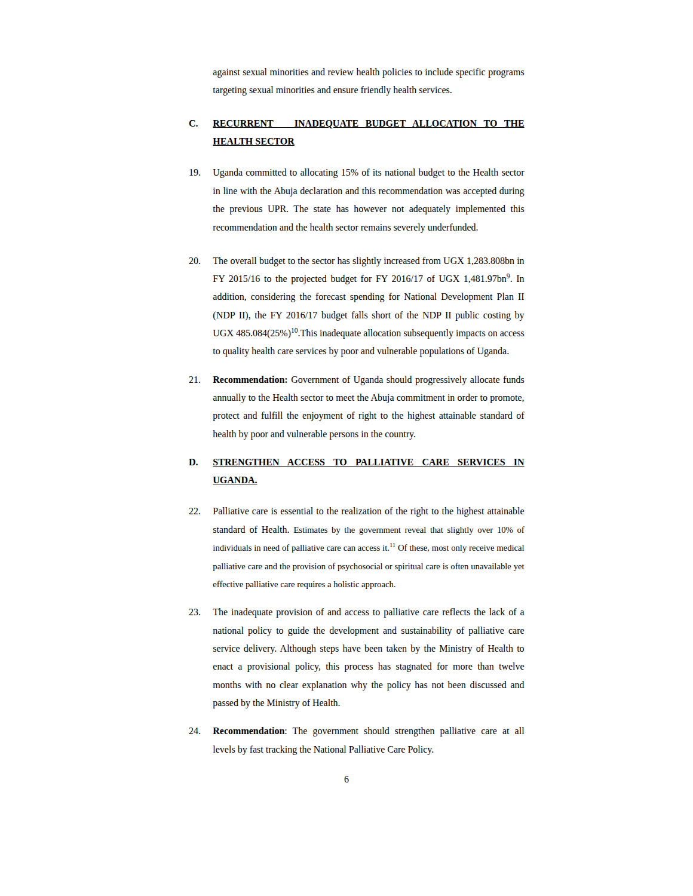against sexual minorities and review health policies to include specific programs targeting sexual minorities and ensure friendly health services.
C.
RECURRENT INADEQUATE BUDGET ALLOCATION TO THE HEALTH SECTOR
19.
Uganda committed to allocating 15% of its national budget to the Health sector in line with the Abuja declaration and this recommendation was accepted during the previous UPR. The state has however not adequately implemented this recommendation and the health sector remains severely underfunded.
20.
The overall budget to the sector has slightly increased from UGX 1,283.808bn in FY 2015/16 to the projected budget for FY 2016/17 of UGX 1,481.97bn9. In addition, considering the forecast spending for National Development Plan II (NDP II), the FY 2016/17 budget falls short of the NDP II public costing by UGX 485.084(25%)10.This inadequate allocation subsequently impacts on access to quality health care services by poor and vulnerable populations of Uganda.
21.
Recommendation: Government of Uganda should progressively allocate funds annually to the Health sector to meet the Abuja commitment in order to promote, protect and fulfill the enjoyment of right to the highest attainable standard of health by poor and vulnerable persons in the country.
D.
STRENGTHEN ACCESS TO PALLIATIVE CARE SERVICES IN UGANDA.
22.
Palliative care is essential to the realization of the right to the highest attainable standard of Health. Estimates by the government reveal that slightly over 10% of individuals in need of palliative care can access it.11 Of these, most only receive medical palliative care and the provision of psychosocial or spiritual care is often unavailable yet effective palliative care requires a holistic approach.
23.
The inadequate provision of and access to palliative care reflects the lack of a national policy to guide the development and sustainability of palliative care service delivery. Although steps have been taken by the Ministry of Health to enact a provisional policy, this process has stagnated for more than twelve months with no clear explanation why the policy has not been discussed and passed by the Ministry of Health.
24.
Recommendation: The government should strengthen palliative care at all levels by fast tracking the National Palliative Care Policy.
6